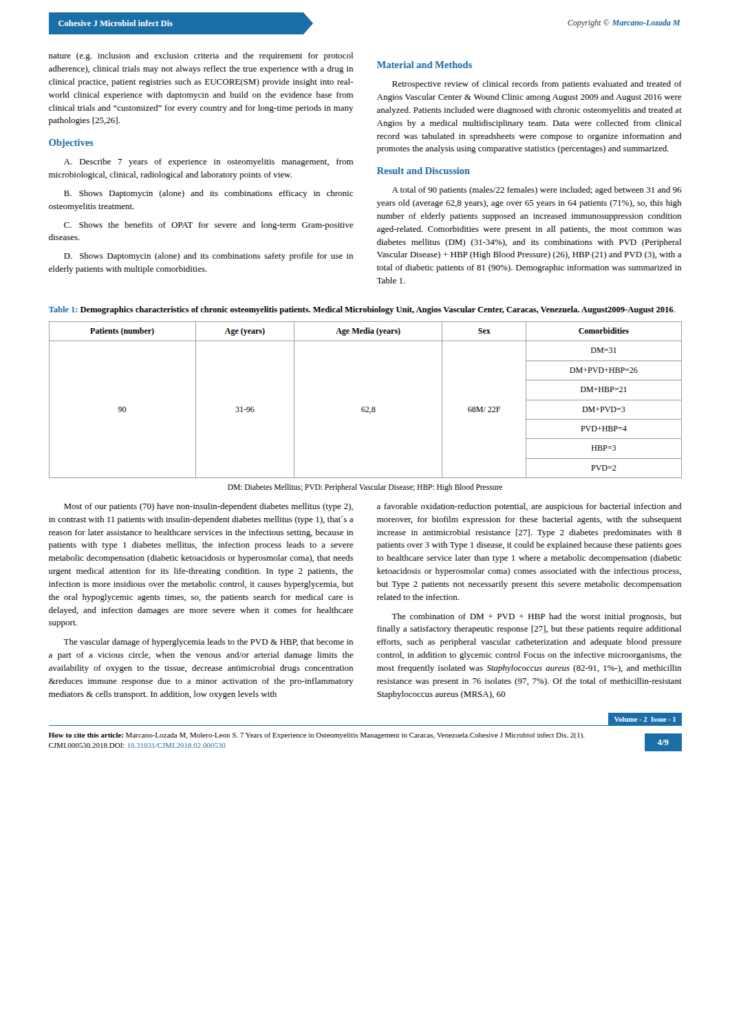Cohesive J Microbiol infect Dis
Copyright © Marcano-Lozada M
nature (e.g. inclusion and exclusion criteria and the requirement for protocol adherence), clinical trials may not always reflect the true experience with a drug in clinical practice, patient registries such as EUCORE(SM) provide insight into real-world clinical experience with daptomycin and build on the evidence base from clinical trials and “customized” for every country and for long-time periods in many pathologies [25,26].
Objectives
A. Describe 7 years of experience in osteomyelitis management, from microbiological, clinical, radiological and laboratory points of view.
B. Shows Daptomycin (alone) and its combinations efficacy in chronic osteomyelitis treatment.
C. Shows the benefits of OPAT for severe and long-term Gram-positive diseases.
D. Shows Daptomycin (alone) and its combinations safety profile for use in elderly patients with multiple comorbidities.
Material and Methods
Retrospective review of clinical records from patients evaluated and treated of Angios Vascular Center & Wound Clinic among August 2009 and August 2016 were analyzed. Patients included were diagnosed with chronic osteomyelitis and treated at Angios by a medical multidisciplinary team. Data were collected from clinical record was tabulated in spreadsheets were compose to organize information and promotes the analysis using comparative statistics (percentages) and summarized.
Result and Discussion
A total of 90 patients (males/22 females) were included; aged between 31 and 96 years old (average 62,8 years), age over 65 years in 64 patients (71%), so, this high number of elderly patients supposed an increased immunosuppression condition aged-related. Comorbidities were present in all patients, the most common was diabetes mellitus (DM) (31-34%), and its combinations with PVD (Peripheral Vascular Disease) + HBP (High Blood Pressure) (26), HBP (21) and PVD (3), with a total of diabetic patients of 81 (90%). Demographic information was summarized in Table 1.
Table 1: Demographics characteristics of chronic osteomyelitis patients. Medical Microbiology Unit, Angios Vascular Center, Caracas, Venezuela. August2009-August 2016.
| Patients (number) | Age (years) | Age Media (years) | Sex | Comorbidities |
| --- | --- | --- | --- | --- |
| 90 | 31-96 | 62,8 | 68M/ 22F | DM=31 |
| DM+PVD+HBP=26 |
| DM+HBP=21 |
| DM+PVD=3 |
| PVD+HBP=4 |
| HBP=3 |
| PVD=2 |
DM: Diabetes Mellitus; PVD: Peripheral Vascular Disease; HBP: High Blood Pressure
Most of our patients (70) have non-insulin-dependent diabetes mellitus (type 2), in contrast with 11 patients with insulin-dependent diabetes mellitus (type 1), that´s a reason for later assistance to healthcare services in the infectious setting, because in patients with type 1 diabetes mellitus, the infection process leads to a severe metabolic decompensation (diabetic ketoacidosis or hyperosmolar coma), that needs urgent medical attention for its life-threating condition. In type 2 patients, the infection is more insidious over the metabolic control, it causes hyperglycemia, but the oral hypoglycemic agents times, so, the patients search for medical care is delayed, and infection damages are more severe when it comes for healthcare support.
The vascular damage of hyperglycemia leads to the PVD & HBP, that become in a part of a vicious circle, when the venous and/or arterial damage limits the availability of oxygen to the tissue, decrease antimicrobial drugs concentration &reduces immune response due to a minor activation of the pro-inflammatory mediators & cells transport. In addition, low oxygen levels with
a favorable oxidation-reduction potential, are auspicious for bacterial infection and moreover, for biofilm expression for these bacterial agents, with the subsequent increase in antimicrobial resistance [27]. Type 2 diabetes predominates with 8 patients over 3 with Type 1 disease, it could be explained because these patients goes to healthcare service later than type 1 where a metabolic decompensation (diabetic ketoacidosis or hyperosmolar coma) comes associated with the infectious process, but Type 2 patients not necessarily present this severe metabolic decompensation related to the infection.
The combination of DM + PVD + HBP had the worst initial prognosis, but finally a satisfactory therapeutic response [27], but these patients require additional efforts, such as peripheral vascular catheterization and adequate blood pressure control, in addition to glycemic control Focus on the infective microorganisms, the most frequently isolated was Staphylococcus aureus (82-91, 1%-), and methicillin resistance was present in 76 isolates (97, 7%). Of the total of methicillin-resistant Staphylococcus aureus (MRSA), 60
Volume - 2 Issue - 1
How to cite this article: Marcano-Lozada M, Molero-Leon S. 7 Years of Experience in Osteomyelitis Management in Caracas, Venezuela.Cohesive J Microbiol infect Dis. 2(1). CJMI.000530.2018.DOI: 10.31031/CJMI.2018.02.000530
4/9